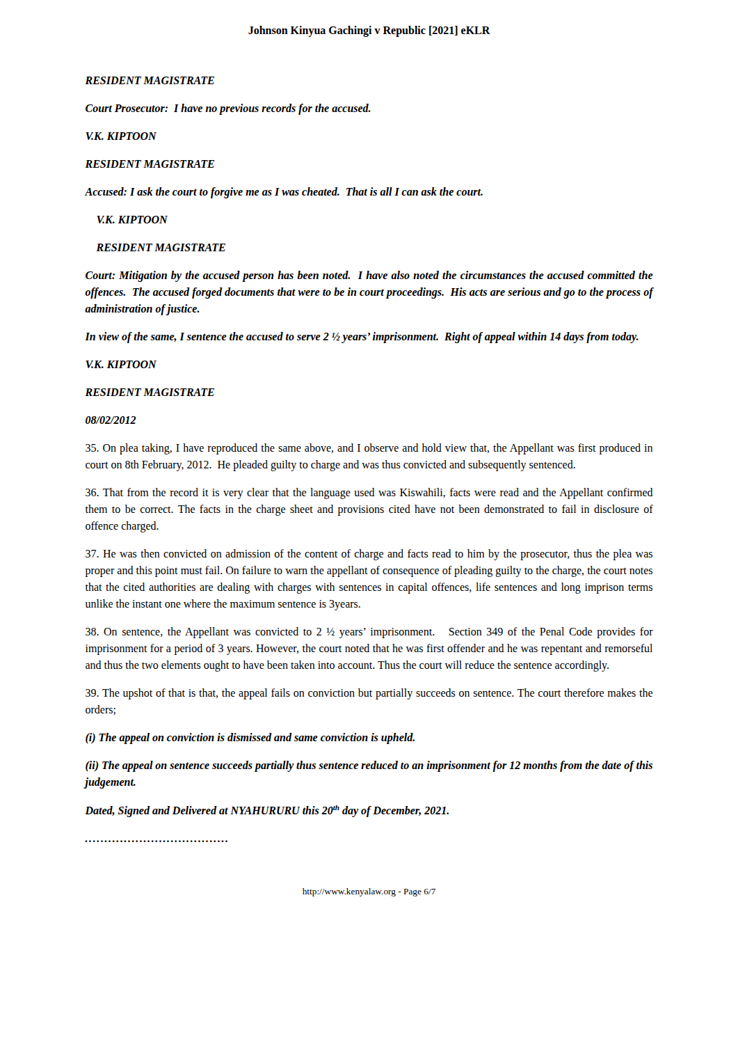Johnson Kinyua Gachingi v Republic [2021] eKLR
RESIDENT MAGISTRATE
Court Prosecutor: I have no previous records for the accused.
V.K. KIPTOON
RESIDENT MAGISTRATE
Accused: I ask the court to forgive me as I was cheated. That is all I can ask the court.
V.K. KIPTOON
RESIDENT MAGISTRATE
Court: Mitigation by the accused person has been noted. I have also noted the circumstances the accused committed the offences. The accused forged documents that were to be in court proceedings. His acts are serious and go to the process of administration of justice.
In view of the same, I sentence the accused to serve 2 ½ years’ imprisonment. Right of appeal within 14 days from today.
V.K. KIPTOON
RESIDENT MAGISTRATE
08/02/2012
35. On plea taking, I have reproduced the same above, and I observe and hold view that, the Appellant was first produced in court on 8th February, 2012. He pleaded guilty to charge and was thus convicted and subsequently sentenced.
36. That from the record it is very clear that the language used was Kiswahili, facts were read and the Appellant confirmed them to be correct. The facts in the charge sheet and provisions cited have not been demonstrated to fail in disclosure of offence charged.
37. He was then convicted on admission of the content of charge and facts read to him by the prosecutor, thus the plea was proper and this point must fail. On failure to warn the appellant of consequence of pleading guilty to the charge, the court notes that the cited authorities are dealing with charges with sentences in capital offences, life sentences and long imprison terms unlike the instant one where the maximum sentence is 3years.
38. On sentence, the Appellant was convicted to 2 ½ years’ imprisonment. Section 349 of the Penal Code provides for imprisonment for a period of 3 years. However, the court noted that he was first offender and he was repentant and remorseful and thus the two elements ought to have been taken into account. Thus the court will reduce the sentence accordingly.
39. The upshot of that is that, the appeal fails on conviction but partially succeeds on sentence. The court therefore makes the orders;
(i) The appeal on conviction is dismissed and same conviction is upheld.
(ii) The appeal on sentence succeeds partially thus sentence reduced to an imprisonment for 12 months from the date of this judgement.
Dated, Signed and Delivered at NYAHURURU this 20th day of December, 2021.
.....................................
http://www.kenyalaw.org - Page 6/7